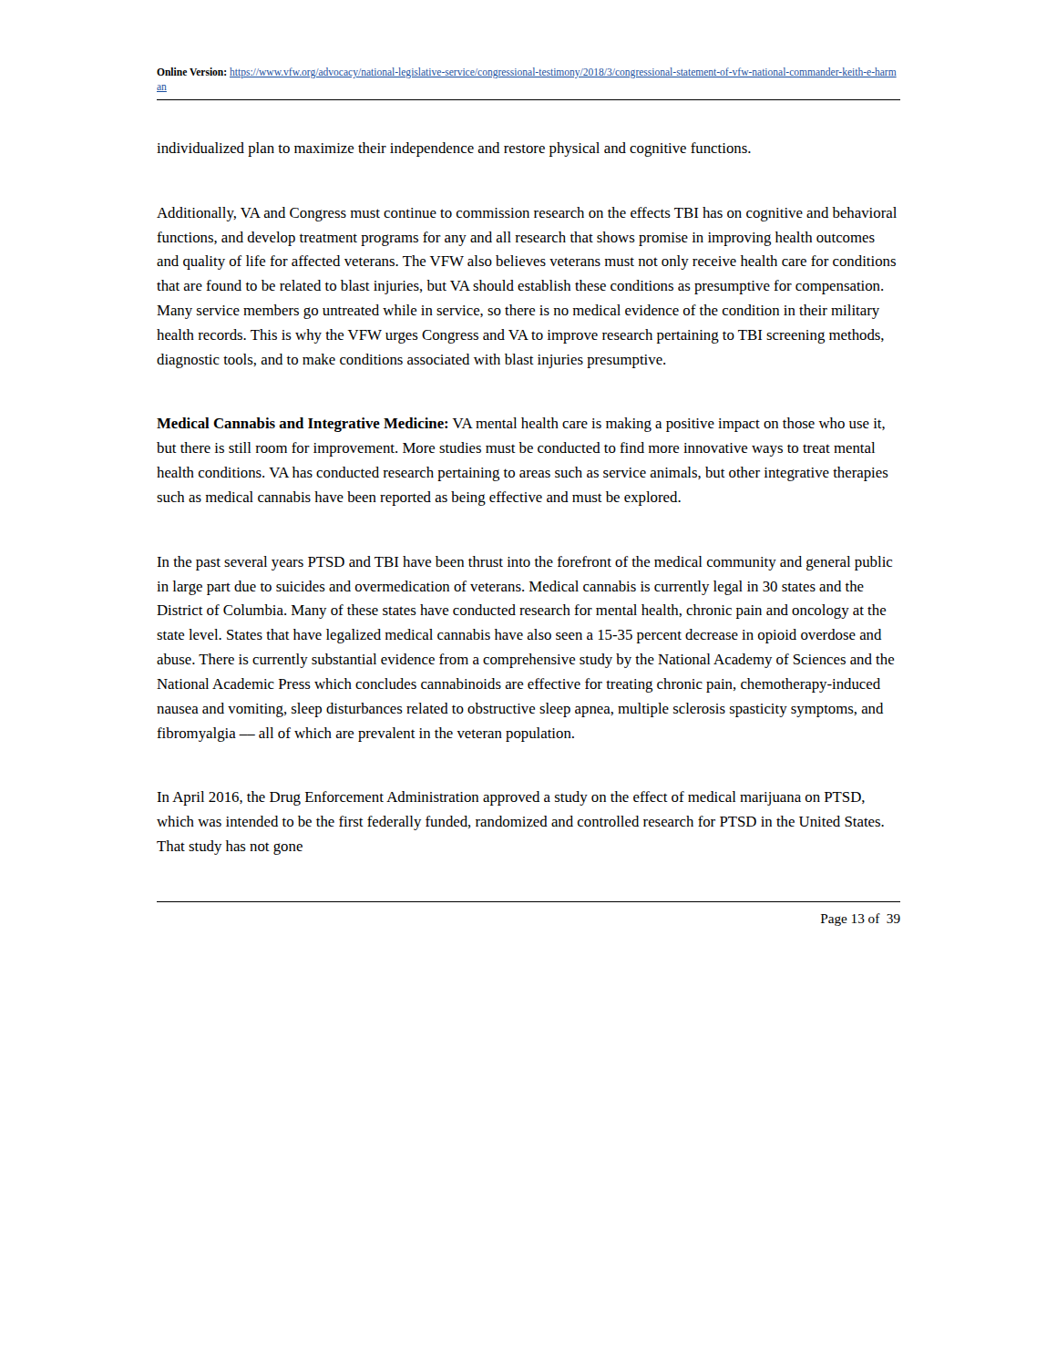Online Version: https://www.vfw.org/advocacy/national-legislative-service/congressional-testimony/2018/3/congressional-statement-of-vfw-national-commander-keith-e-harman
individualized plan to maximize their independence and restore physical and cognitive functions.
Additionally, VA and Congress must continue to commission research on the effects TBI has on cognitive and behavioral functions, and develop treatment programs for any and all research that shows promise in improving health outcomes and quality of life for affected veterans. The VFW also believes veterans must not only receive health care for conditions that are found to be related to blast injuries, but VA should establish these conditions as presumptive for compensation. Many service members go untreated while in service, so there is no medical evidence of the condition in their military health records. This is why the VFW urges Congress and VA to improve research pertaining to TBI screening methods, diagnostic tools, and to make conditions associated with blast injuries presumptive.
Medical Cannabis and Integrative Medicine: VA mental health care is making a positive impact on those who use it, but there is still room for improvement. More studies must be conducted to find more innovative ways to treat mental health conditions. VA has conducted research pertaining to areas such as service animals, but other integrative therapies such as medical cannabis have been reported as being effective and must be explored.
In the past several years PTSD and TBI have been thrust into the forefront of the medical community and general public in large part due to suicides and overmedication of veterans. Medical cannabis is currently legal in 30 states and the District of Columbia. Many of these states have conducted research for mental health, chronic pain and oncology at the state level. States that have legalized medical cannabis have also seen a 15-35 percent decrease in opioid overdose and abuse. There is currently substantial evidence from a comprehensive study by the National Academy of Sciences and the National Academic Press which concludes cannabinoids are effective for treating chronic pain, chemotherapy-induced nausea and vomiting, sleep disturbances related to obstructive sleep apnea, multiple sclerosis spasticity symptoms, and fibromyalgia –– all of which are prevalent in the veteran population.
In April 2016, the Drug Enforcement Administration approved a study on the effect of medical marijuana on PTSD, which was intended to be the first federally funded, randomized and controlled research for PTSD in the United States. That study has not gone
Page 13 of 39